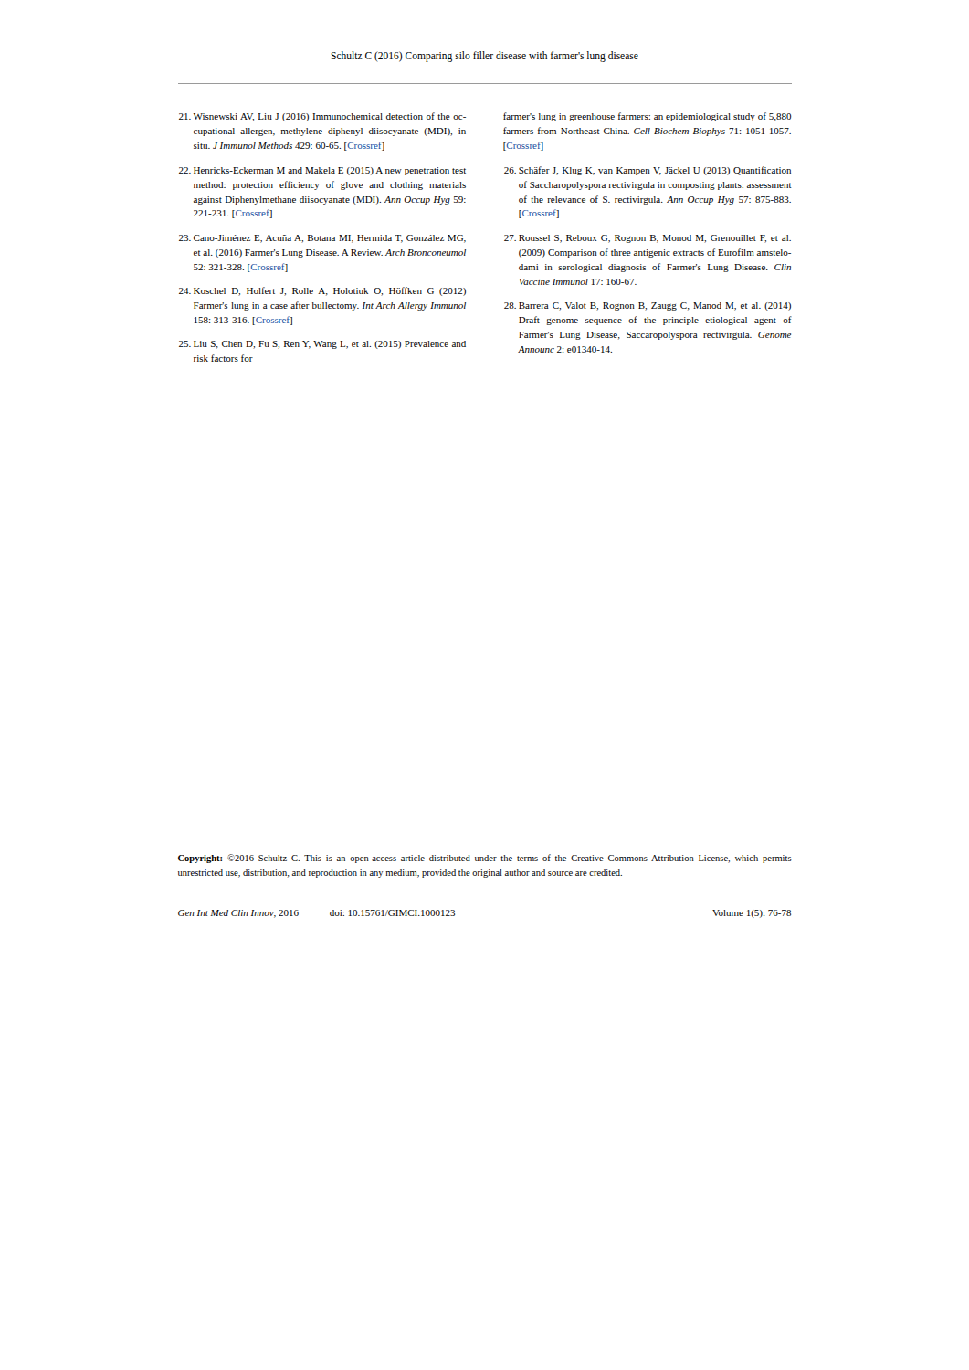Schultz C (2016) Comparing silo filler disease with farmer's lung disease
21. Wisnewski AV, Liu J (2016) Immunochemical detection of the occupational allergen, methylene diphenyl diisocyanate (MDI), in situ. J Immunol Methods 429: 60-65. [Crossref]
22. Henricks-Eckerman M and Makela E (2015) A new penetration test method: protection efficiency of glove and clothing materials against Diphenylmethane diisocyanate (MDI). Ann Occup Hyg 59: 221-231. [Crossref]
23. Cano-Jiménez E, Acuña A, Botana MI, Hermida T, González MG, et al. (2016) Farmer's Lung Disease. A Review. Arch Bronconeumol 52: 321-328. [Crossref]
24. Koschel D, Holfert J, Rolle A, Holotiuk O, Höffken G (2012) Farmer's lung in a case after bullectomy. Int Arch Allergy Immunol 158: 313-316. [Crossref]
25. Liu S, Chen D, Fu S, Ren Y, Wang L, et al. (2015) Prevalence and risk factors for
farmer's lung in greenhouse farmers: an epidemiological study of 5,880 farmers from Northeast China. Cell Biochem Biophys 71: 1051-1057. [Crossref]
26. Schäfer J, Klug K, van Kampen V, Jäckel U (2013) Quantification of Saccharopolyspora rectivirgula in composting plants: assessment of the relevance of S. rectivirgula. Ann Occup Hyg 57: 875-883. [Crossref]
27. Roussel S, Reboux G, Rognon B, Monod M, Grenouillet F, et al. (2009) Comparison of three antigenic extracts of Eurofilm amstelodami in serological diagnosis of Farmer's Lung Disease. Clin Vaccine Immunol 17: 160-67.
28. Barrera C, Valot B, Rognon B, Zaugg C, Manod M, et al. (2014) Draft genome sequence of the principle etiological agent of Farmer's Lung Disease, Saccaropolyspora rectivirgula. Genome Announc 2: e01340-14.
Copyright: ©2016 Schultz C. This is an open-access article distributed under the terms of the Creative Commons Attribution License, which permits unrestricted use, distribution, and reproduction in any medium, provided the original author and source are credited.
Gen Int Med Clin Innov, 2016
doi: 10.15761/GIMCI.1000123
Volume 1(5): 76-78